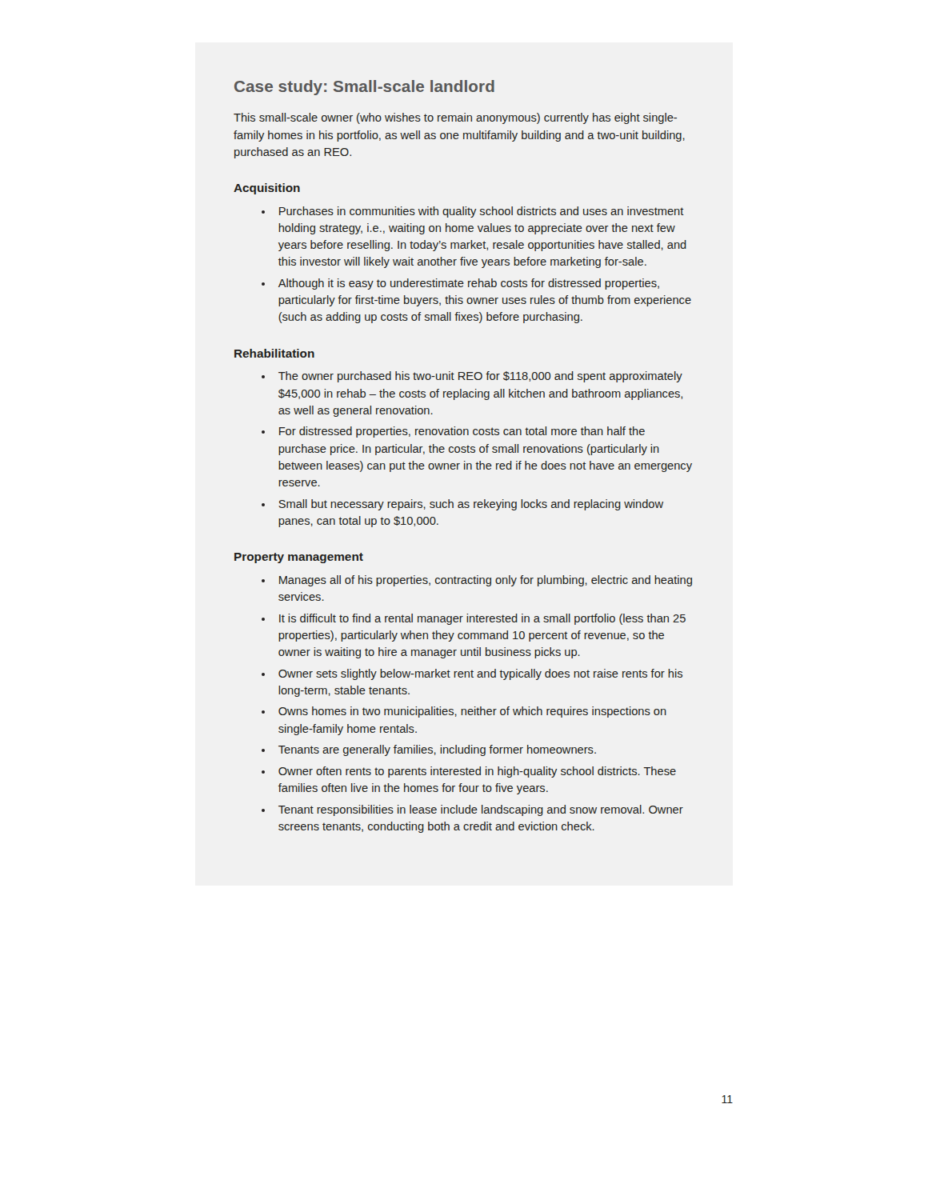Case study: Small-scale landlord
This small-scale owner (who wishes to remain anonymous) currently has eight single-family homes in his portfolio, as well as one multifamily building and a two-unit building, purchased as an REO.
Acquisition
Purchases in communities with quality school districts and uses an investment holding strategy, i.e., waiting on home values to appreciate over the next few years before reselling. In today’s market, resale opportunities have stalled, and this investor will likely wait another five years before marketing for-sale.
Although it is easy to underestimate rehab costs for distressed properties, particularly for first-time buyers, this owner uses rules of thumb from experience (such as adding up costs of small fixes) before purchasing.
Rehabilitation
The owner purchased his two-unit REO for $118,000 and spent approximately $45,000 in rehab – the costs of replacing all kitchen and bathroom appliances, as well as general renovation.
For distressed properties, renovation costs can total more than half the purchase price. In particular, the costs of small renovations (particularly in between leases) can put the owner in the red if he does not have an emergency reserve.
Small but necessary repairs, such as rekeying locks and replacing window panes, can total up to $10,000.
Property management
Manages all of his properties, contracting only for plumbing, electric and heating services.
It is difficult to find a rental manager interested in a small portfolio (less than 25 properties), particularly when they command 10 percent of revenue, so the owner is waiting to hire a manager until business picks up.
Owner sets slightly below-market rent and typically does not raise rents for his long-term, stable tenants.
Owns homes in two municipalities, neither of which requires inspections on single-family home rentals.
Tenants are generally families, including former homeowners.
Owner often rents to parents interested in high-quality school districts. These families often live in the homes for four to five years.
Tenant responsibilities in lease include landscaping and snow removal. Owner screens tenants, conducting both a credit and eviction check.
11